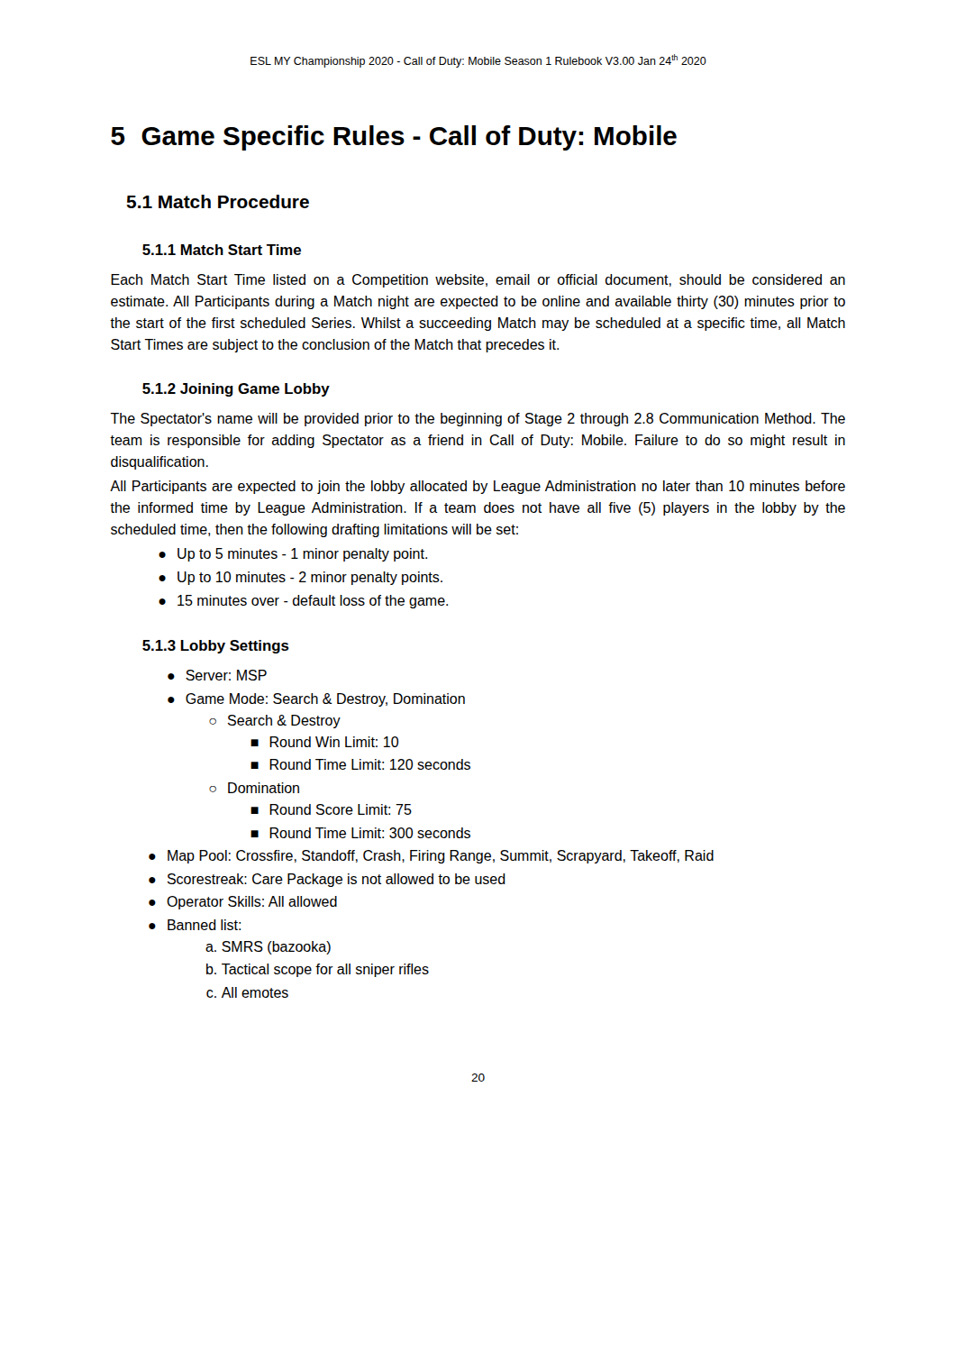ESL MY Championship 2020 - Call of Duty: Mobile Season 1 Rulebook V3.00 Jan 24th 2020
5 Game Specific Rules - Call of Duty: Mobile
5.1 Match Procedure
5.1.1 Match Start Time
Each Match Start Time listed on a Competition website, email or official document, should be considered an estimate. All Participants during a Match night are expected to be online and available thirty (30) minutes prior to the start of the first scheduled Series. Whilst a succeeding Match may be scheduled at a specific time, all Match Start Times are subject to the conclusion of the Match that precedes it.
5.1.2 Joining Game Lobby
The Spectator's name will be provided prior to the beginning of Stage 2 through 2.8 Communication Method. The team is responsible for adding Spectator as a friend in Call of Duty: Mobile. Failure to do so might result in disqualification.
All Participants are expected to join the lobby allocated by League Administration no later than 10 minutes before the informed time by League Administration. If a team does not have all five (5) players in the lobby by the scheduled time, then the following drafting limitations will be set:
Up to 5 minutes - 1 minor penalty point.
Up to 10 minutes - 2 minor penalty points.
15 minutes over - default loss of the game.
5.1.3 Lobby Settings
Server: MSP
Game Mode: Search & Destroy, Domination
Search & Destroy
Round Win Limit: 10
Round Time Limit: 120 seconds
Domination
Round Score Limit: 75
Round Time Limit: 300 seconds
Map Pool: Crossfire, Standoff, Crash, Firing Range, Summit, Scrapyard, Takeoff, Raid
Scorestreak: Care Package is not allowed to be used
Operator Skills: All allowed
Banned list:
SMRS (bazooka)
Tactical scope for all sniper rifles
All emotes
20